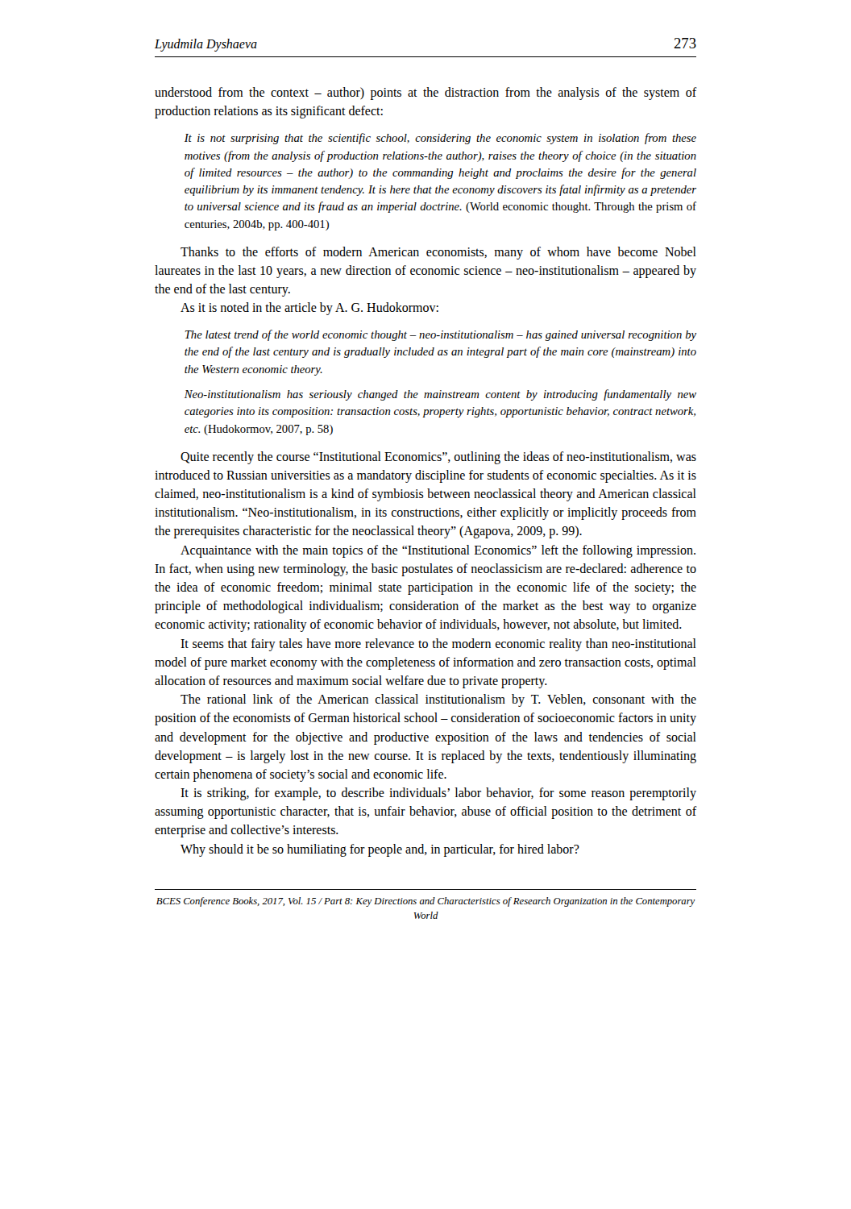Lyudmila Dyshaeva 273
understood from the context – author) points at the distraction from the analysis of the system of production relations as its significant defect:
It is not surprising that the scientific school, considering the economic system in isolation from these motives (from the analysis of production relations-the author), raises the theory of choice (in the situation of limited resources – the author) to the commanding height and proclaims the desire for the general equilibrium by its immanent tendency. It is here that the economy discovers its fatal infirmity as a pretender to universal science and its fraud as an imperial doctrine. (World economic thought. Through the prism of centuries, 2004b, pp. 400-401)
Thanks to the efforts of modern American economists, many of whom have become Nobel laureates in the last 10 years, a new direction of economic science – neo-institutionalism – appeared by the end of the last century.
As it is noted in the article by A. G. Hudokormov:
The latest trend of the world economic thought – neo-institutionalism – has gained universal recognition by the end of the last century and is gradually included as an integral part of the main core (mainstream) into the Western economic theory.
Neo-institutionalism has seriously changed the mainstream content by introducing fundamentally new categories into its composition: transaction costs, property rights, opportunistic behavior, contract network, etc. (Hudokormov, 2007, p. 58)
Quite recently the course “Institutional Economics”, outlining the ideas of neo-institutionalism, was introduced to Russian universities as a mandatory discipline for students of economic specialties. As it is claimed, neo-institutionalism is a kind of symbiosis between neoclassical theory and American classical institutionalism. “Neo-institutionalism, in its constructions, either explicitly or implicitly proceeds from the prerequisites characteristic for the neoclassical theory” (Agapova, 2009, p. 99).
Acquaintance with the main topics of the “Institutional Economics” left the following impression. In fact, when using new terminology, the basic postulates of neoclassicism are re-declared: adherence to the idea of economic freedom; minimal state participation in the economic life of the society; the principle of methodological individualism; consideration of the market as the best way to organize economic activity; rationality of economic behavior of individuals, however, not absolute, but limited.
It seems that fairy tales have more relevance to the modern economic reality than neo-institutional model of pure market economy with the completeness of information and zero transaction costs, optimal allocation of resources and maximum social welfare due to private property.
The rational link of the American classical institutionalism by T. Veblen, consonant with the position of the economists of German historical school – consideration of socioeconomic factors in unity and development for the objective and productive exposition of the laws and tendencies of social development – is largely lost in the new course. It is replaced by the texts, tendentiously illuminating certain phenomena of society’s social and economic life.
It is striking, for example, to describe individuals’ labor behavior, for some reason peremptorily assuming opportunistic character, that is, unfair behavior, abuse of official position to the detriment of enterprise and collective’s interests.
Why should it be so humiliating for people and, in particular, for hired labor?
BCES Conference Books, 2017, Vol. 15 / Part 8: Key Directions and Characteristics of Research Organization in the Contemporary World